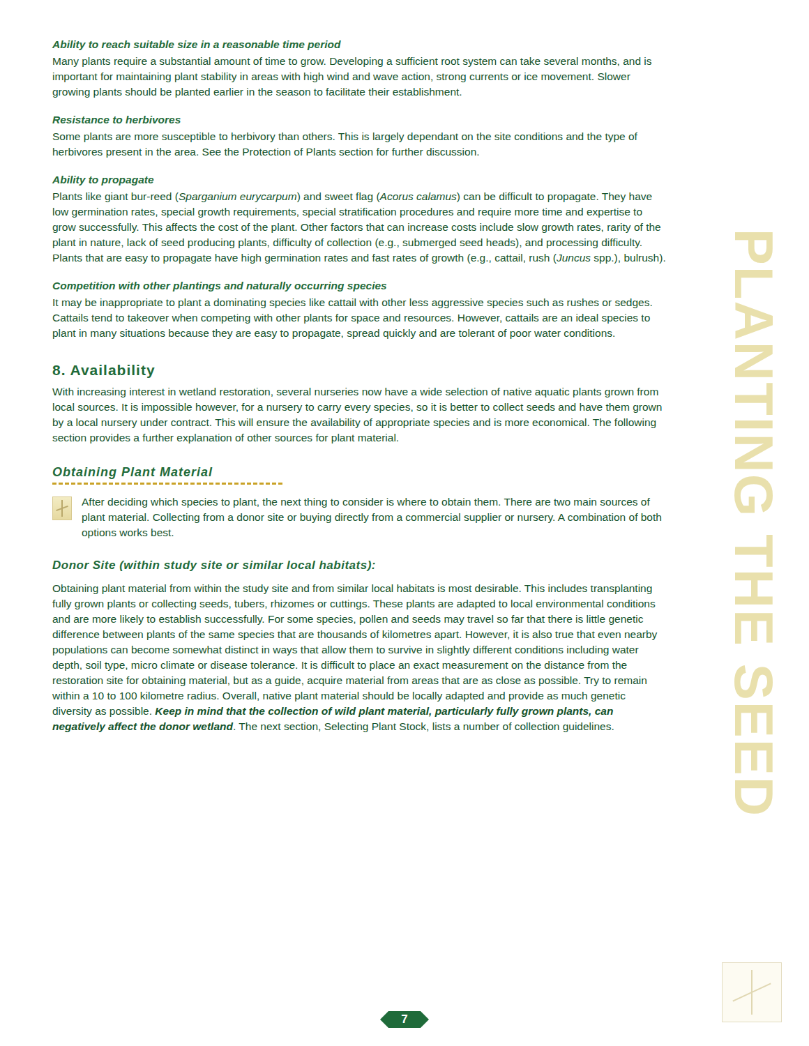PLANTING THE SEED
Ability to reach suitable size in a reasonable time period
Many plants require a substantial amount of time to grow. Developing a sufficient root system can take several months, and is important for maintaining plant stability in areas with high wind and wave action, strong currents or ice movement. Slower growing plants should be planted earlier in the season to facilitate their establishment.
Resistance to herbivores
Some plants are more susceptible to herbivory than others. This is largely dependant on the site conditions and the type of herbivores present in the area. See the Protection of Plants section for further discussion.
Ability to propagate
Plants like giant bur-reed (Sparganium eurycarpum) and sweet flag (Acorus calamus) can be difficult to propagate. They have low germination rates, special growth requirements, special stratification procedures and require more time and expertise to grow successfully. This affects the cost of the plant. Other factors that can increase costs include slow growth rates, rarity of the plant in nature, lack of seed producing plants, difficulty of collection (e.g., submerged seed heads), and processing difficulty. Plants that are easy to propagate have high germination rates and fast rates of growth (e.g., cattail, rush (Juncus spp.), bulrush).
Competition with other plantings and naturally occurring species
It may be inappropriate to plant a dominating species like cattail with other less aggressive species such as rushes or sedges. Cattails tend to takeover when competing with other plants for space and resources. However, cattails are an ideal species to plant in many situations because they are easy to propagate, spread quickly and are tolerant of poor water conditions.
8. Availability
With increasing interest in wetland restoration, several nurseries now have a wide selection of native aquatic plants grown from local sources. It is impossible however, for a nursery to carry every species, so it is better to collect seeds and have them grown by a local nursery under contract. This will ensure the availability of appropriate species and is more economical. The following section provides a further explanation of other sources for plant material.
Obtaining Plant Material
After deciding which species to plant, the next thing to consider is where to obtain them. There are two main sources of plant material. Collecting from a donor site or buying directly from a commercial supplier or nursery. A combination of both options works best.
Donor Site (within study site or similar local habitats):
Obtaining plant material from within the study site and from similar local habitats is most desirable. This includes transplanting fully grown plants or collecting seeds, tubers, rhizomes or cuttings. These plants are adapted to local environmental conditions and are more likely to establish successfully. For some species, pollen and seeds may travel so far that there is little genetic difference between plants of the same species that are thousands of kilometres apart. However, it is also true that even nearby populations can become somewhat distinct in ways that allow them to survive in slightly different conditions including water depth, soil type, micro climate or disease tolerance. It is difficult to place an exact measurement on the distance from the restoration site for obtaining material, but as a guide, acquire material from areas that are as close as possible. Try to remain within a 10 to 100 kilometre radius. Overall, native plant material should be locally adapted and provide as much genetic diversity as possible. Keep in mind that the collection of wild plant material, particularly fully grown plants, can negatively affect the donor wetland. The next section, Selecting Plant Stock, lists a number of collection guidelines.
7